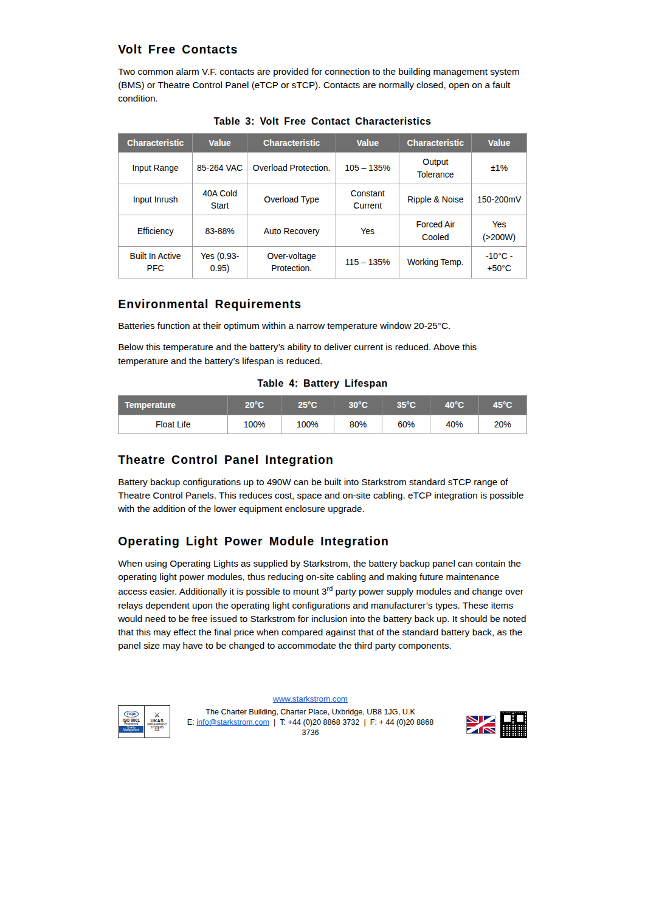Volt Free Contacts
Two common alarm V.F. contacts are provided for connection to the building management system (BMS) or Theatre Control Panel (eTCP or sTCP). Contacts are normally closed, open on a fault condition.
Table 3: Volt Free Contact Characteristics
| Characteristic | Value | Characteristic | Value | Characteristic | Value |
| --- | --- | --- | --- | --- | --- |
| Input Range | 85-264 VAC | Overload Protection. | 105 – 135% | Output Tolerance | ±1% |
| Input Inrush | 40A Cold Start | Overload Type | Constant Current | Ripple & Noise | 150-200mV |
| Efficiency | 83-88% | Auto Recovery | Yes | Forced Air Cooled | Yes (>200W) |
| Built In Active PFC | Yes (0.93-0.95) | Over-voltage Protection. | 115 – 135% | Working Temp. | -10°C - +50°C |
Environmental Requirements
Batteries function at their optimum within a narrow temperature window 20-25°C.
Below this temperature and the battery’s ability to deliver current is reduced. Above this temperature and the battery’s lifespan is reduced.
Table 4: Battery Lifespan
| Temperature | 20°C | 25°C | 30°C | 35°C | 40°C | 45°C |
| --- | --- | --- | --- | --- | --- | --- |
| Float Life | 100% | 100% | 80% | 60% | 40% | 20% |
Theatre Control Panel Integration
Battery backup configurations up to 490W can be built into Starkstrom standard sTCP range of Theatre Control Panels. This reduces cost, space and on-site cabling. eTCP integration is possible with the addition of the lower equipment enclosure upgrade.
Operating Light Power Module Integration
When using Operating Lights as supplied by Starkstrom, the battery backup panel can contain the operating light power modules, thus reducing on-site cabling and making future maintenance access easier. Additionally it is possible to mount 3rd party power supply modules and change over relays dependent upon the operating light configurations and manufacturer’s types. These items would need to be free issued to Starkstrom for inclusion into the battery back up. It should be noted that this may effect the final price when compared against that of the standard battery back, as the panel size may have to be changed to accommodate the third party components.
nqa
ISO 9001
Registered
Quality
Management
⚔
UKAS
MANAGEMENT
SYSTEMS
015
www.starkstrom.com
The Charter Building, Charter Place, Uxbridge, UB8 1JG, U.K
E: info@starkstrom.com | T: +44 (0)20 8868 3732 | F: + 44 (0)20 8868 3736